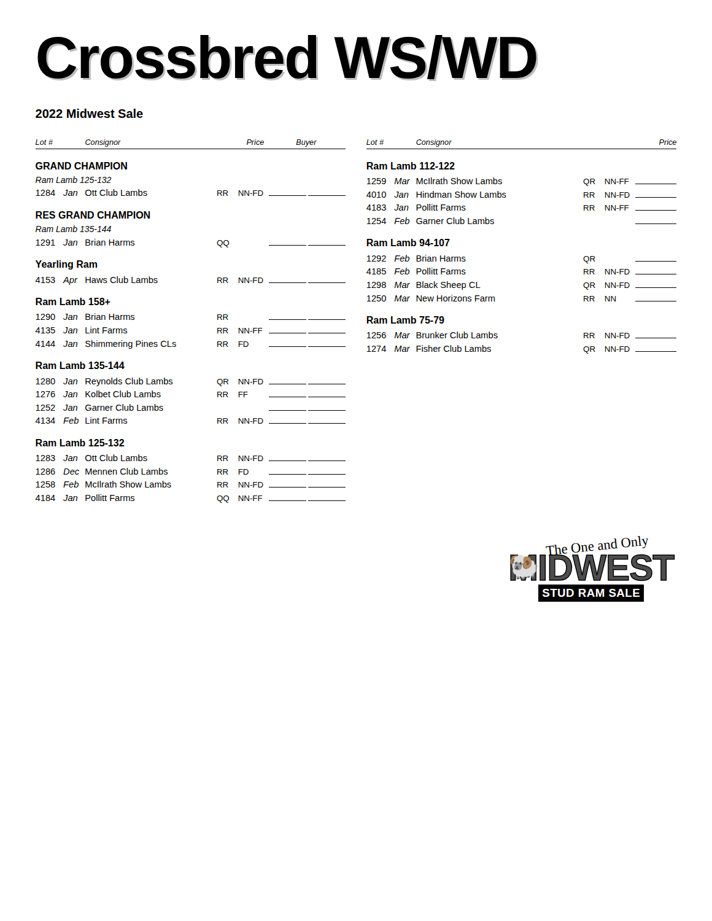Crossbred WS/WD
2022 Midwest Sale
Lot # Consignor Price Buyer
GRAND CHAMPION
Ram Lamb 125-132
1284 Jan Ott Club Lambs RR NN-FD
RES GRAND CHAMPION
Ram Lamb 135-144
1291 Jan Brian Harms QQ
Yearling Ram
4153 Apr Haws Club Lambs RR NN-FD
Ram Lamb 158+
1290 Jan Brian Harms RR
4135 Jan Lint Farms RR NN-FF
4144 Jan Shimmering Pines CLs RR FD
Ram Lamb 135-144
1280 Jan Reynolds Club Lambs QR NN-FD
1276 Jan Kolbet Club Lambs RR FF
1252 Jan Garner Club Lambs
4134 Feb Lint Farms RR NN-FD
Ram Lamb 125-132
1283 Jan Ott Club Lambs RR NN-FD
1286 Dec Mennen Club Lambs RR FD
1258 Feb McIlrath Show Lambs RR NN-FD
4184 Jan Pollitt Farms QQ NN-FF
Lot # Consignor Price
Ram Lamb 112-122
1259 Mar McIlrath Show Lambs QR NN-FF
4010 Jan Hindman Show Lambs RR NN-FD
4183 Jan Pollitt Farms RR NN-FF
1254 Feb Garner Club Lambs
Ram Lamb 94-107
1292 Feb Brian Harms QR
4185 Feb Pollitt Farms RR NN-FD
1298 Mar Black Sheep CL QR NN-FD
1250 Mar New Horizons Farm RR NN
Ram Lamb 75-79
1256 Mar Brunker Club Lambs RR NN-FD
1274 Mar Fisher Club Lambs QR NN-FD
The One and Only
🐏
MIDWEST
STUD RAM SALE